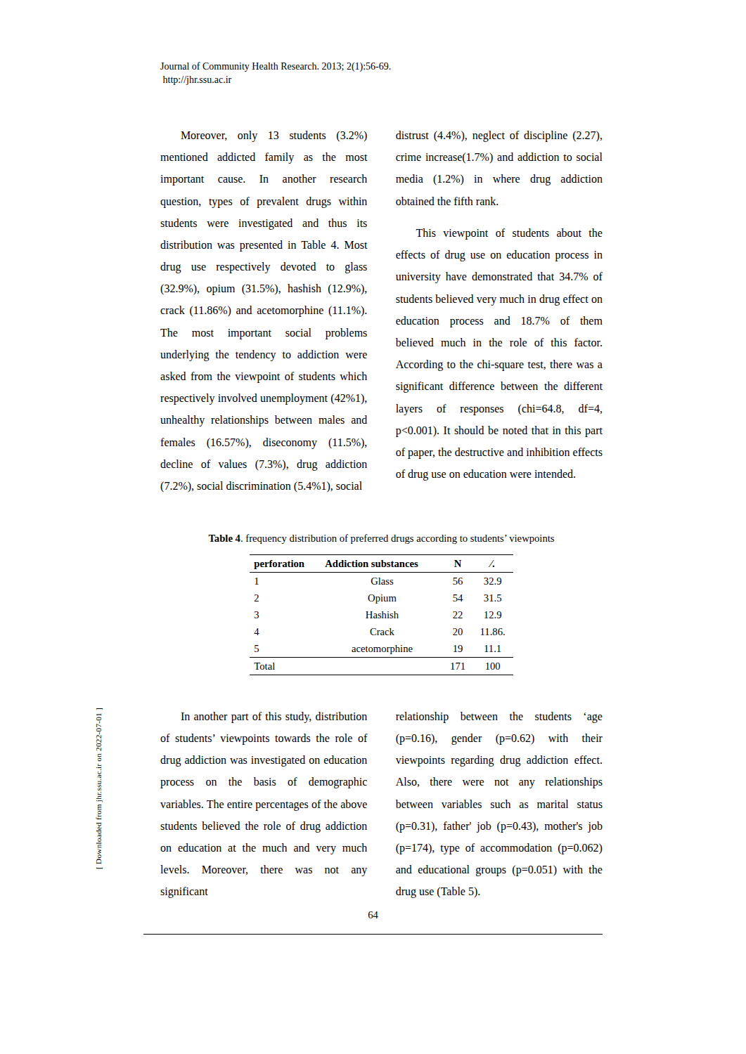Journal of Community Health Research. 2013; 2(1):56-69.
http://jhr.ssu.ac.ir
Moreover, only 13 students (3.2%) mentioned addicted family as the most important cause. In another research question, types of prevalent drugs within students were investigated and thus its distribution was presented in Table 4. Most drug use respectively devoted to glass (32.9%), opium (31.5%), hashish (12.9%), crack (11.86%) and acetomorphine (11.1%). The most important social problems underlying the tendency to addiction were asked from the viewpoint of students which respectively involved unemployment (42%1), unhealthy relationships between males and females (16.57%), diseconomy (11.5%), decline of values (7.3%), drug addiction (7.2%), social discrimination (5.4%1), social
distrust (4.4%), neglect of discipline (2.27), crime increase(1.7%) and addiction to social media (1.2%) in where drug addiction obtained the fifth rank.
This viewpoint of students about the effects of drug use on education process in university have demonstrated that 34.7% of students believed very much in drug effect on education process and 18.7% of them believed much in the role of this factor. According to the chi-square test, there was a significant difference between the different layers of responses (chi=64.8, df=4, p<0.001). It should be noted that in this part of paper, the destructive and inhibition effects of drug use on education were intended.
Table 4. frequency distribution of preferred drugs according to students’ viewpoints
| perforation | Addiction substances | N | ⁄. |
| --- | --- | --- | --- |
| 1 | Glass | 56 | 32.9 |
| 2 | Opium | 54 | 31.5 |
| 3 | Hashish | 22 | 12.9 |
| 4 | Crack | 20 | 11.86. |
| 5 | acetomorphine | 19 | 11.1 |
| Total | | 171 | 100 |
In another part of this study, distribution of students’ viewpoints towards the role of drug addiction was investigated on education process on the basis of demographic variables. The entire percentages of the above students believed the role of drug addiction on education at the much and very much levels. Moreover, there was not any significant
relationship between the students ‘age (p=0.16), gender (p=0.62) with their viewpoints regarding drug addiction effect. Also, there were not any relationships between variables such as marital status (p=0.31), father' job (p=0.43), mother's job (p=174), type of accommodation (p=0.062) and educational groups (p=0.051) with the drug use (Table 5).
[ Downloaded from jhr.ssu.ac.ir on 2022-07-01 ]
64